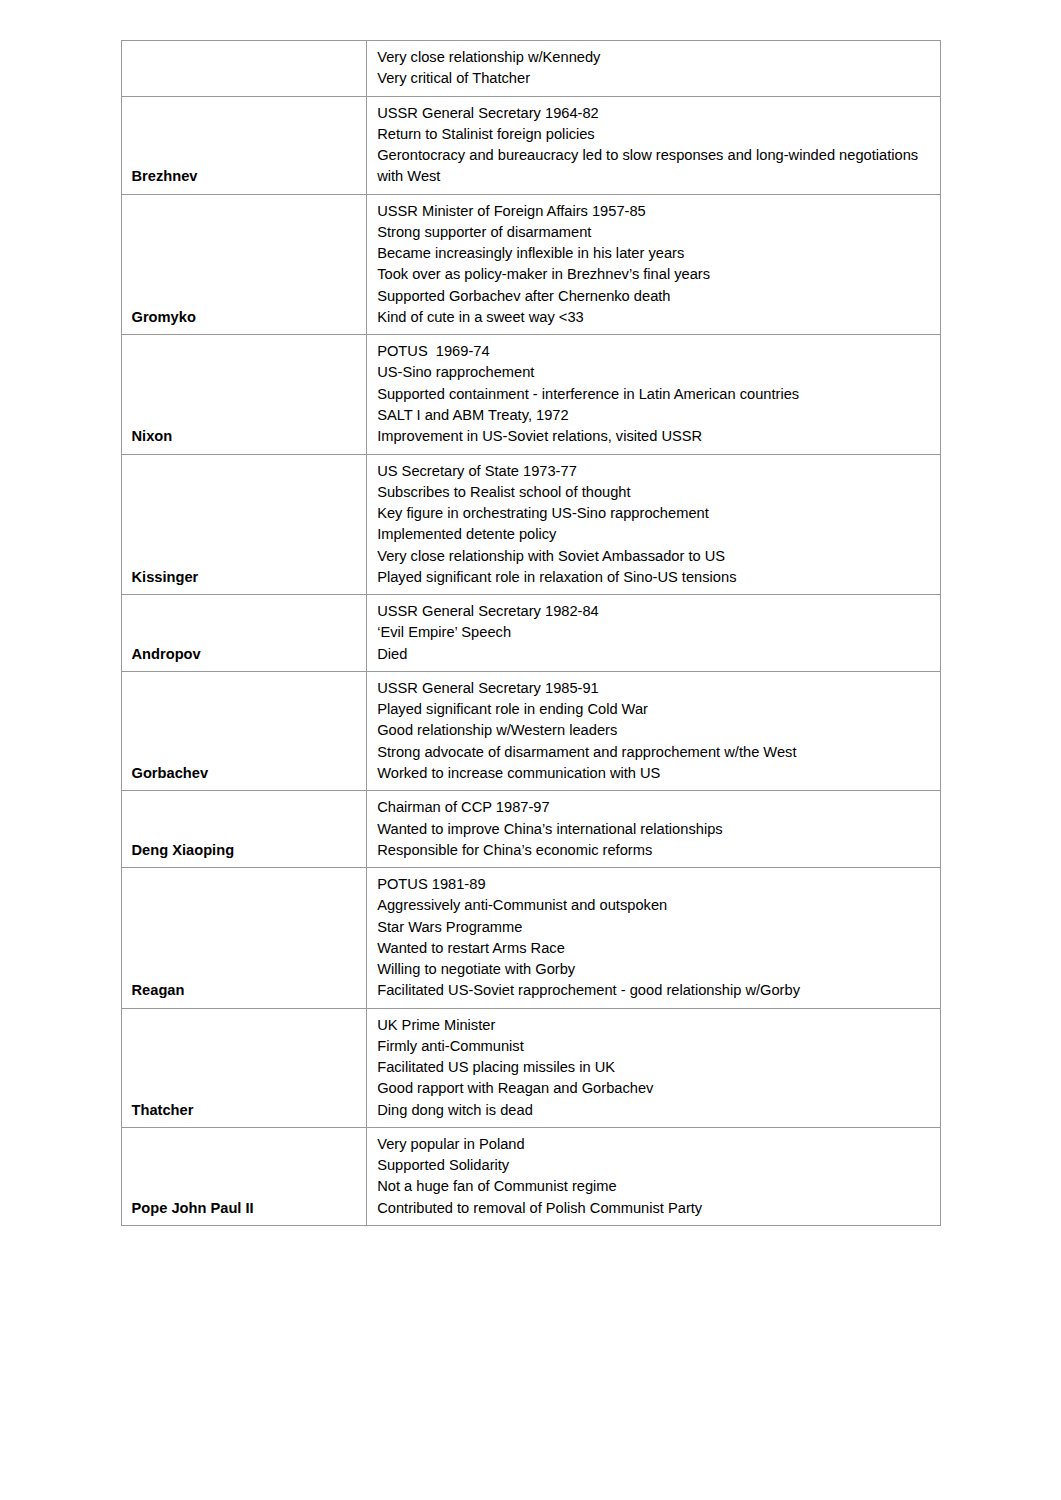| | Very close relationship w/Kennedy Very critical of Thatcher |
| Brezhnev | USSR General Secretary 1964-82 Return to Stalinist foreign policies Gerontocracy and bureaucracy led to slow responses and long-winded negotiations with West |
| Gromyko | USSR Minister of Foreign Affairs 1957-85 Strong supporter of disarmament Became increasingly inflexible in his later years Took over as policy-maker in Brezhnev’s final years Supported Gorbachev after Chernenko death Kind of cute in a sweet way <33 |
| Nixon | POTUS 1969-74 US-Sino rapprochement Supported containment - interference in Latin American countries SALT I and ABM Treaty, 1972 Improvement in US-Soviet relations, visited USSR |
| Kissinger | US Secretary of State 1973-77 Subscribes to Realist school of thought Key figure in orchestrating US-Sino rapprochement Implemented detente policy Very close relationship with Soviet Ambassador to US Played significant role in relaxation of Sino-US tensions |
| Andropov | USSR General Secretary 1982-84 ‘Evil Empire’ Speech Died |
| Gorbachev | USSR General Secretary 1985-91 Played significant role in ending Cold War Good relationship w/Western leaders Strong advocate of disarmament and rapprochement w/the West Worked to increase communication with US |
| Deng Xiaoping | Chairman of CCP 1987-97 Wanted to improve China’s international relationships Responsible for China’s economic reforms |
| Reagan | POTUS 1981-89 Aggressively anti-Communist and outspoken Star Wars Programme Wanted to restart Arms Race Willing to negotiate with Gorby Facilitated US-Soviet rapprochement - good relationship w/Gorby |
| Thatcher | UK Prime Minister Firmly anti-Communist Facilitated US placing missiles in UK Good rapport with Reagan and Gorbachev Ding dong witch is dead |
| Pope John Paul II | Very popular in Poland Supported Solidarity Not a huge fan of Communist regime Contributed to removal of Polish Communist Party |